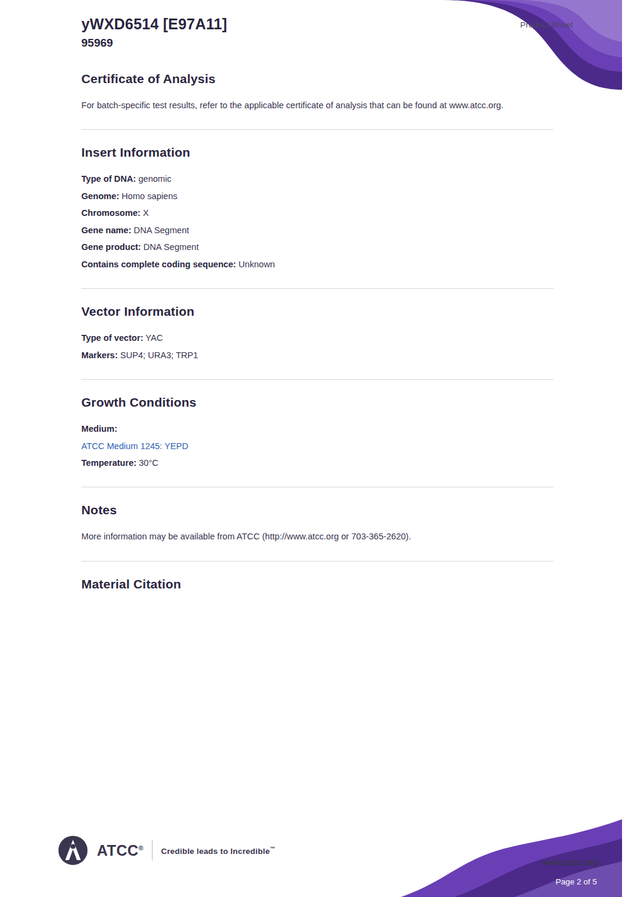yWXD6514 [E97A11]
Product Sheet
95969
Certificate of Analysis
For batch-specific test results, refer to the applicable certificate of analysis that can be found at www.atcc.org.
Insert Information
Type of DNA: genomic
Genome: Homo sapiens
Chromosome: X
Gene name: DNA Segment
Gene product: DNA Segment
Contains complete coding sequence: Unknown
Vector Information
Type of vector: YAC
Markers: SUP4; URA3; TRP1
Growth Conditions
Medium:
ATCC Medium 1245: YEPD
Temperature: 30°C
Notes
More information may be available from ATCC (http://www.atcc.org or 703-365-2620).
Material Citation
ATCC®
Credible leads to Incredible™
www.atcc.org
Page 2 of 5